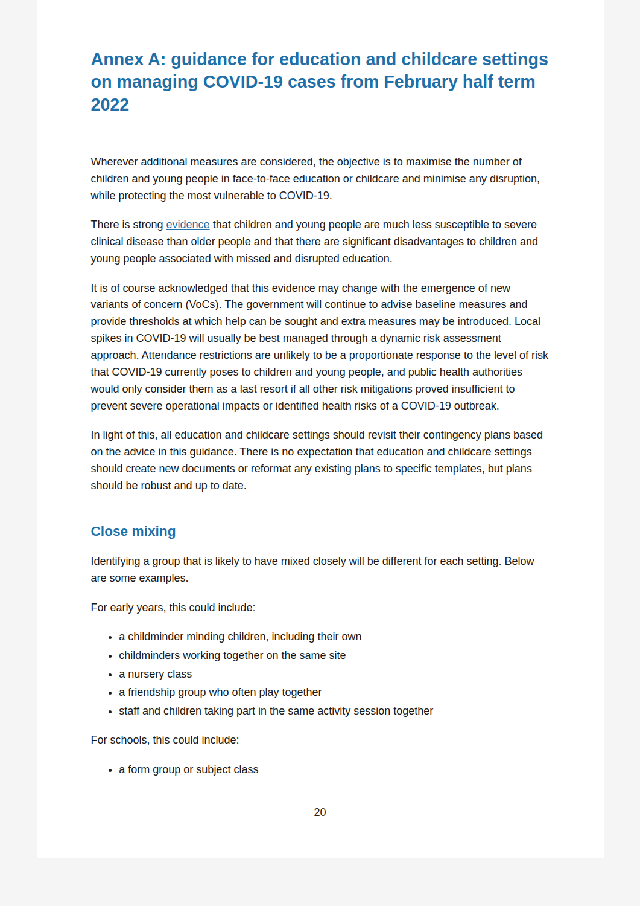Annex A: guidance for education and childcare settings on managing COVID-19 cases from February half term 2022
Wherever additional measures are considered, the objective is to maximise the number of children and young people in face-to-face education or childcare and minimise any disruption, while protecting the most vulnerable to COVID-19.
There is strong evidence that children and young people are much less susceptible to severe clinical disease than older people and that there are significant disadvantages to children and young people associated with missed and disrupted education.
It is of course acknowledged that this evidence may change with the emergence of new variants of concern (VoCs). The government will continue to advise baseline measures and provide thresholds at which help can be sought and extra measures may be introduced. Local spikes in COVID-19 will usually be best managed through a dynamic risk assessment approach. Attendance restrictions are unlikely to be a proportionate response to the level of risk that COVID-19 currently poses to children and young people, and public health authorities would only consider them as a last resort if all other risk mitigations proved insufficient to prevent severe operational impacts or identified health risks of a COVID-19 outbreak.
In light of this, all education and childcare settings should revisit their contingency plans based on the advice in this guidance. There is no expectation that education and childcare settings should create new documents or reformat any existing plans to specific templates, but plans should be robust and up to date.
Close mixing
Identifying a group that is likely to have mixed closely will be different for each setting. Below are some examples.
For early years, this could include:
a childminder minding children, including their own
childminders working together on the same site
a nursery class
a friendship group who often play together
staff and children taking part in the same activity session together
For schools, this could include:
a form group or subject class
20